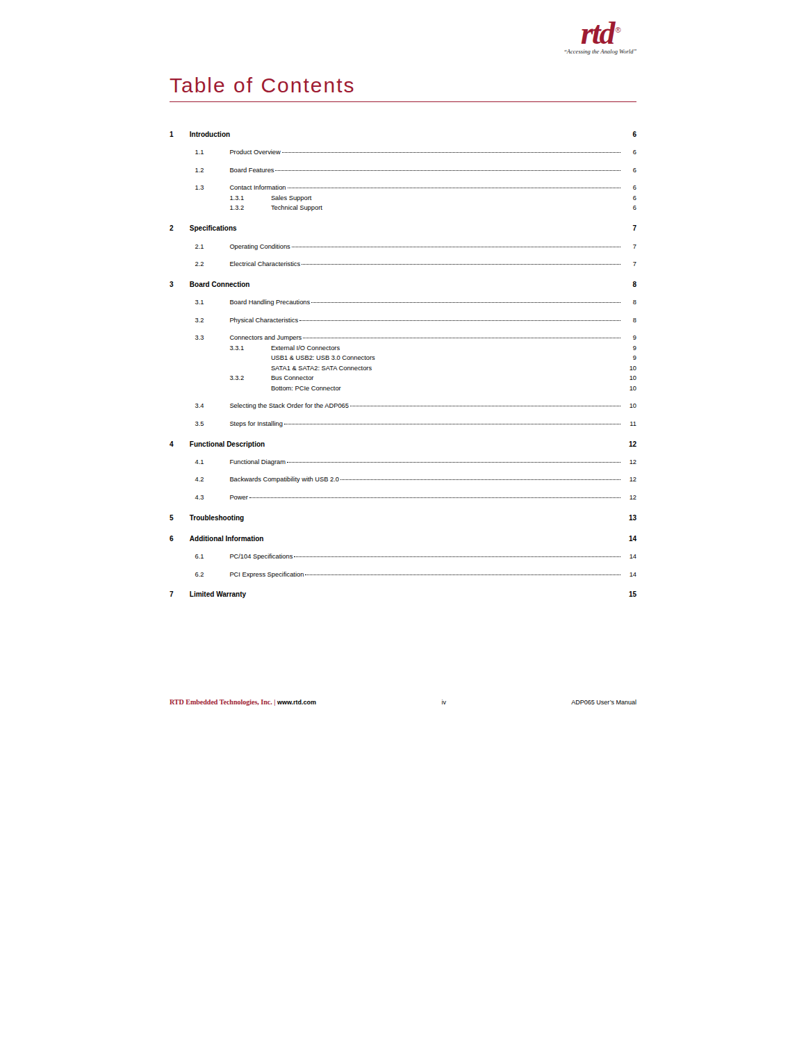rtd®
“Accessing the Analog World”
Table of Contents
1 Introduction 6
1.1 Product Overview 6
1.2 Board Features 6
1.3 Contact Information 6
1.3.1 Sales Support 6
1.3.2 Technical Support 6
2 Specifications 7
2.1 Operating Conditions 7
2.2 Electrical Characteristics 7
3 Board Connection 8
3.1 Board Handling Precautions 8
3.2 Physical Characteristics 8
3.3 Connectors and Jumpers 9
3.3.1 External I/O Connectors 9
USB1 & USB2: USB 3.0 Connectors 9
SATA1 & SATA2: SATA Connectors 10
3.3.2 Bus Connector 10
Bottom: PCIe Connector 10
3.4 Selecting the Stack Order for the ADP065 10
3.5 Steps for Installing 11
4 Functional Description 12
4.1 Functional Diagram 12
4.2 Backwards Compatibility with USB 2.0 12
4.3 Power 12
5 Troubleshooting 13
6 Additional Information 14
6.1 PC/104 Specifications 14
6.2 PCI Express Specification 14
7 Limited Warranty 15
RTD Embedded Technologies, Inc. | www.rtd.com
iv
ADP065 User’s Manual